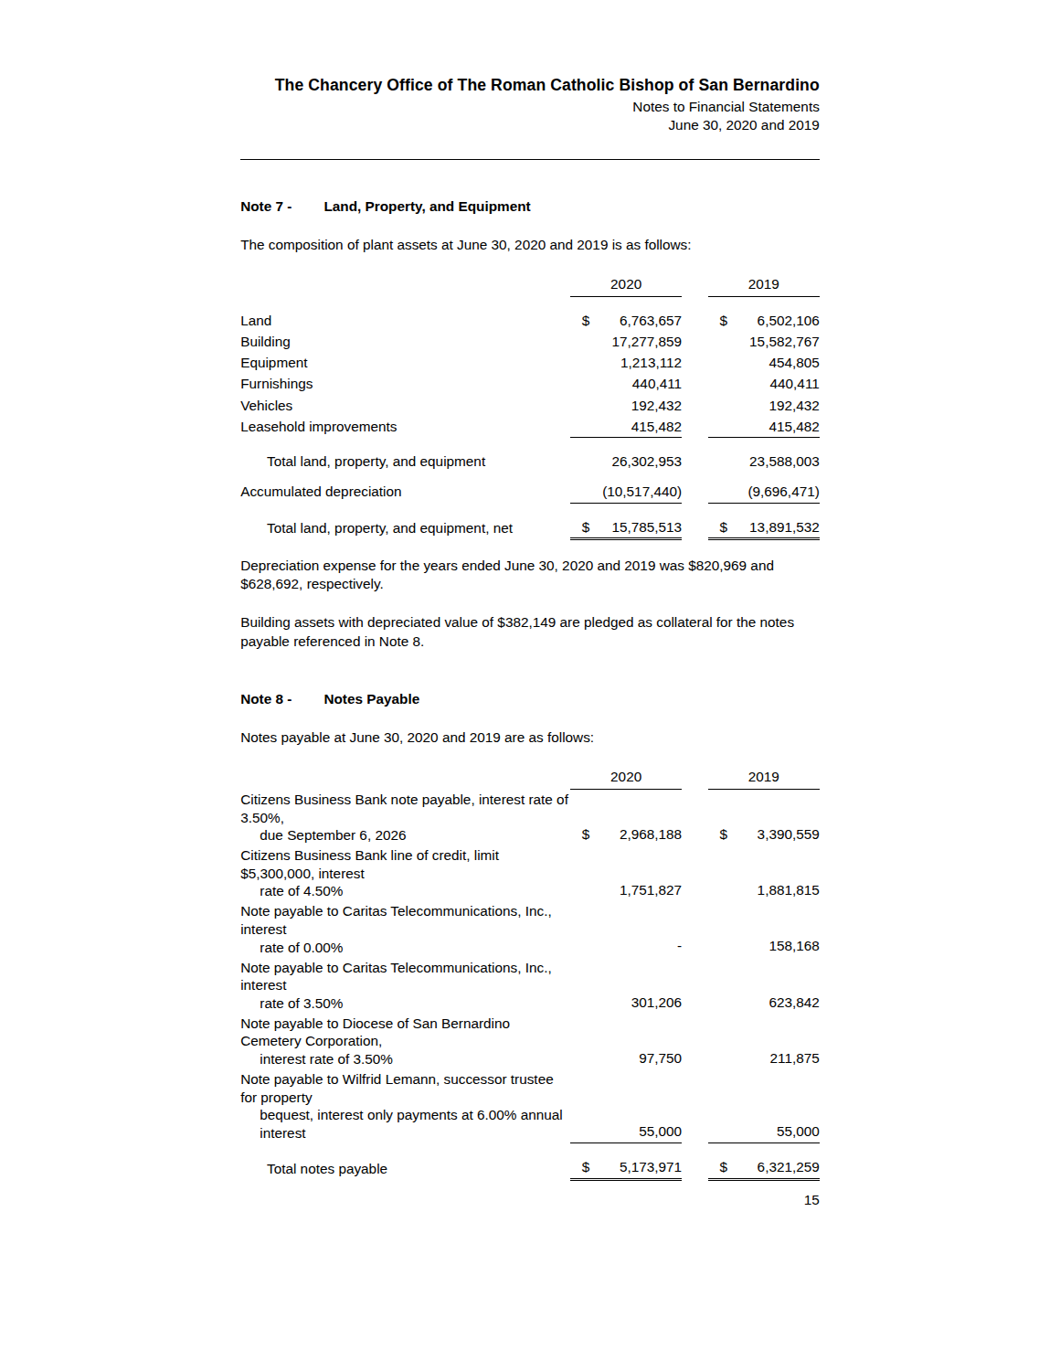The Chancery Office of The Roman Catholic Bishop of San Bernardino
Notes to Financial Statements
June 30, 2020 and 2019
Note 7 -Land, Property, and Equipment
The composition of plant assets at June 30, 2020 and 2019 is as follows:
| | 2020 | | 2019 |
| Land | $ | 6,763,657 | | $ | 6,502,106 |
| Building | | 17,277,859 | | | 15,582,767 |
| Equipment | | 1,213,112 | | | 454,805 |
| Furnishings | | 440,411 | | | 440,411 |
| Vehicles | | 192,432 | | | 192,432 |
| Leasehold improvements | | 415,482 | | | 415,482 |
| Total land, property, and equipment | | 26,302,953 | | | 23,588,003 |
| Accumulated depreciation | | (10,517,440) | | | (9,696,471) |
| Total land, property, and equipment, net | $ | 15,785,513 | | $ | 13,891,532 |
Depreciation expense for the years ended June 30, 2020 and 2019 was $820,969 and $628,692, respectively.
Building assets with depreciated value of $382,149 are pledged as collateral for the notes payable referenced in Note 8.
Note 8 -Notes Payable
Notes payable at June 30, 2020 and 2019 are as follows:
| | 2020 | | 2019 |
| Citizens Business Bank note payable, interest rate of 3.50%, due September 6, 2026 | $ | 2,968,188 | | $ | 3,390,559 |
| Citizens Business Bank line of credit, limit $5,300,000, interest rate of 4.50% | | 1,751,827 | | | 1,881,815 |
| Note payable to Caritas Telecommunications, Inc., interest rate of 0.00% | | - | | | 158,168 |
| Note payable to Caritas Telecommunications, Inc., interest rate of 3.50% | | 301,206 | | | 623,842 |
| Note payable to Diocese of San Bernardino Cemetery Corporation, interest rate of 3.50% | | 97,750 | | | 211,875 |
| Note payable to Wilfrid Lemann, successor trustee for property bequest, interest only payments at 6.00% annual interest | | 55,000 | | | 55,000 |
| Total notes payable | $ | 5,173,971 | | $ | 6,321,259 |
15